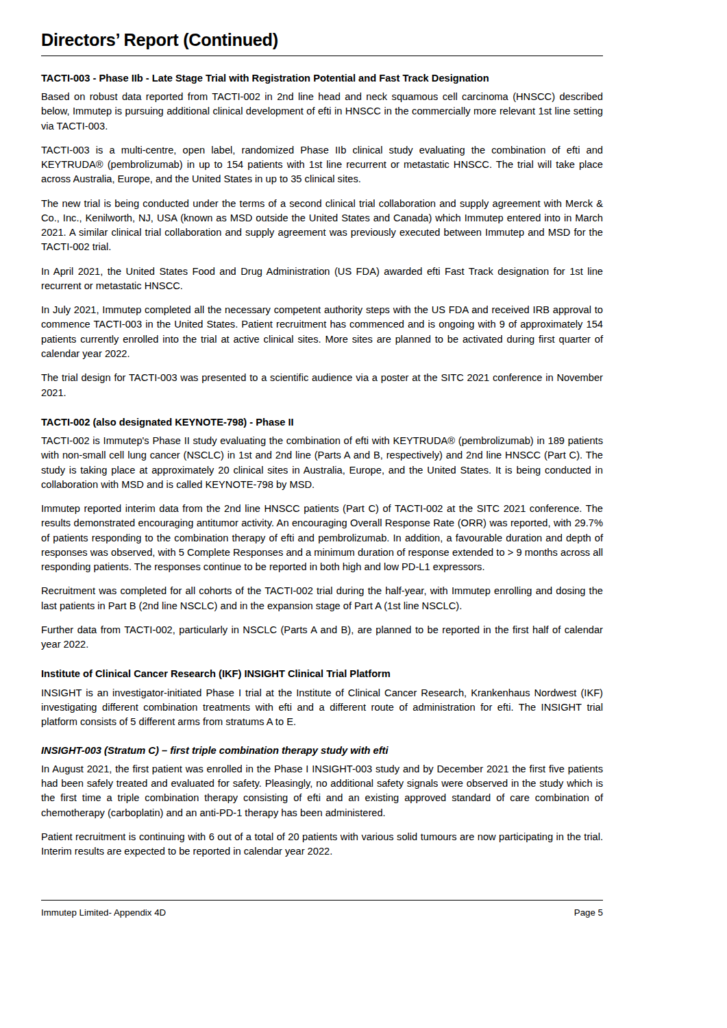Directors’ Report (Continued)
TACTI-003 - Phase IIb - Late Stage Trial with Registration Potential and Fast Track Designation
Based on robust data reported from TACTI-002 in 2nd line head and neck squamous cell carcinoma (HNSCC) described below, Immutep is pursuing additional clinical development of efti in HNSCC in the commercially more relevant 1st line setting via TACTI-003.
TACTI-003 is a multi-centre, open label, randomized Phase IIb clinical study evaluating the combination of efti and KEYTRUDA® (pembrolizumab) in up to 154 patients with 1st line recurrent or metastatic HNSCC. The trial will take place across Australia, Europe, and the United States in up to 35 clinical sites.
The new trial is being conducted under the terms of a second clinical trial collaboration and supply agreement with Merck & Co., Inc., Kenilworth, NJ, USA (known as MSD outside the United States and Canada) which Immutep entered into in March 2021. A similar clinical trial collaboration and supply agreement was previously executed between Immutep and MSD for the TACTI-002 trial.
In April 2021, the United States Food and Drug Administration (US FDA) awarded efti Fast Track designation for 1st line recurrent or metastatic HNSCC.
In July 2021, Immutep completed all the necessary competent authority steps with the US FDA and received IRB approval to commence TACTI-003 in the United States. Patient recruitment has commenced and is ongoing with 9 of approximately 154 patients currently enrolled into the trial at active clinical sites. More sites are planned to be activated during first quarter of calendar year 2022.
The trial design for TACTI-003 was presented to a scientific audience via a poster at the SITC 2021 conference in November 2021.
TACTI-002 (also designated KEYNOTE-798) - Phase II
TACTI-002 is Immutep's Phase II study evaluating the combination of efti with KEYTRUDA® (pembrolizumab) in 189 patients with non-small cell lung cancer (NSCLC) in 1st and 2nd line (Parts A and B, respectively) and 2nd line HNSCC (Part C). The study is taking place at approximately 20 clinical sites in Australia, Europe, and the United States. It is being conducted in collaboration with MSD and is called KEYNOTE-798 by MSD.
Immutep reported interim data from the 2nd line HNSCC patients (Part C) of TACTI-002 at the SITC 2021 conference. The results demonstrated encouraging antitumor activity. An encouraging Overall Response Rate (ORR) was reported, with 29.7% of patients responding to the combination therapy of efti and pembrolizumab. In addition, a favourable duration and depth of responses was observed, with 5 Complete Responses and a minimum duration of response extended to > 9 months across all responding patients. The responses continue to be reported in both high and low PD-L1 expressors.
Recruitment was completed for all cohorts of the TACTI-002 trial during the half-year, with Immutep enrolling and dosing the last patients in Part B (2nd line NSCLC) and in the expansion stage of Part A (1st line NSCLC).
Further data from TACTI-002, particularly in NSCLC (Parts A and B), are planned to be reported in the first half of calendar year 2022.
Institute of Clinical Cancer Research (IKF) INSIGHT Clinical Trial Platform
INSIGHT is an investigator-initiated Phase I trial at the Institute of Clinical Cancer Research, Krankenhaus Nordwest (IKF) investigating different combination treatments with efti and a different route of administration for efti. The INSIGHT trial platform consists of 5 different arms from stratums A to E.
INSIGHT-003 (Stratum C) – first triple combination therapy study with efti
In August 2021, the first patient was enrolled in the Phase I INSIGHT-003 study and by December 2021 the first five patients had been safely treated and evaluated for safety. Pleasingly, no additional safety signals were observed in the study which is the first time a triple combination therapy consisting of efti and an existing approved standard of care combination of chemotherapy (carboplatin) and an anti-PD-1 therapy has been administered.
Patient recruitment is continuing with 6 out of a total of 20 patients with various solid tumours are now participating in the trial. Interim results are expected to be reported in calendar year 2022.
Immutep Limited- Appendix 4D
Page 5